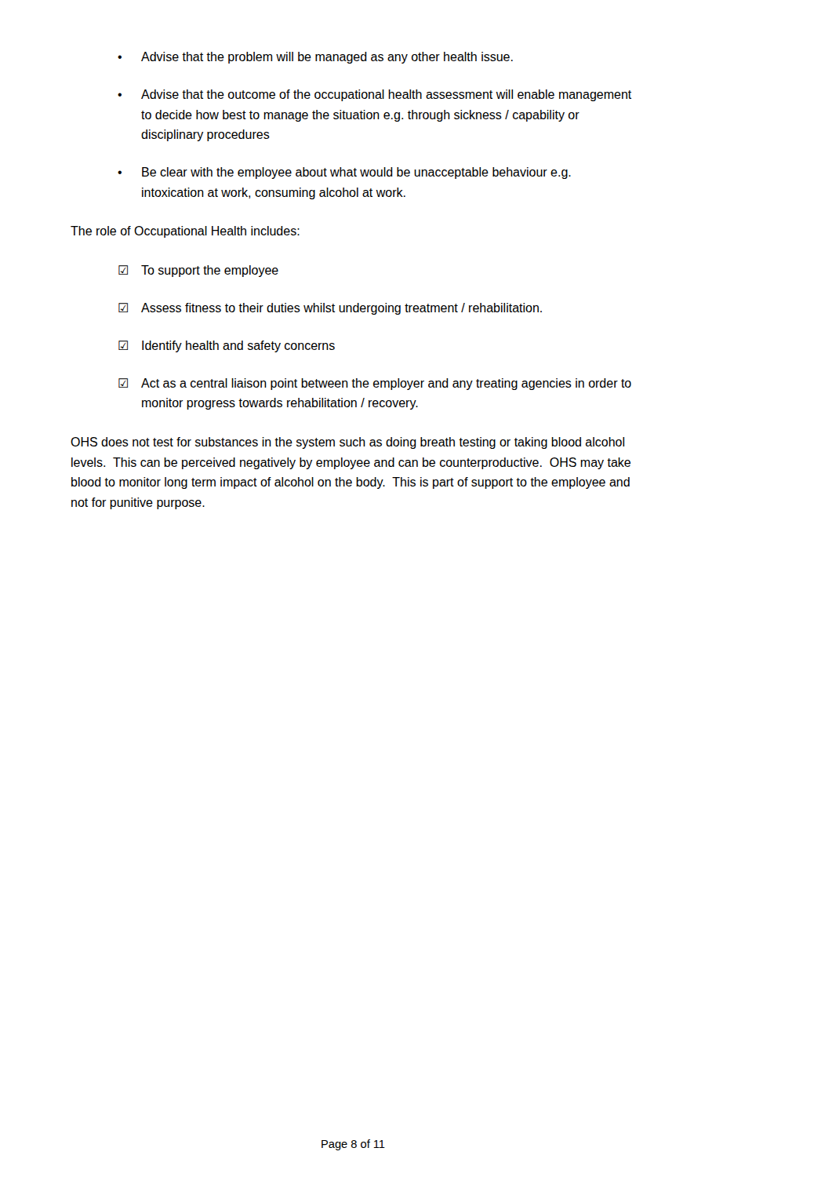Advise that the problem will be managed as any other health issue.
Advise that the outcome of the occupational health assessment will enable management to decide how best to manage the situation e.g. through sickness / capability or disciplinary procedures
Be clear with the employee about what would be unacceptable behaviour e.g. intoxication at work, consuming alcohol at work.
The role of Occupational Health includes:
To support the employee
Assess fitness to their duties whilst undergoing treatment / rehabilitation.
Identify health and safety concerns
Act as a central liaison point between the employer and any treating agencies in order to monitor progress towards rehabilitation / recovery.
OHS does not test for substances in the system such as doing breath testing or taking blood alcohol levels. This can be perceived negatively by employee and can be counterproductive. OHS may take blood to monitor long term impact of alcohol on the body. This is part of support to the employee and not for punitive purpose.
Page 8 of 11